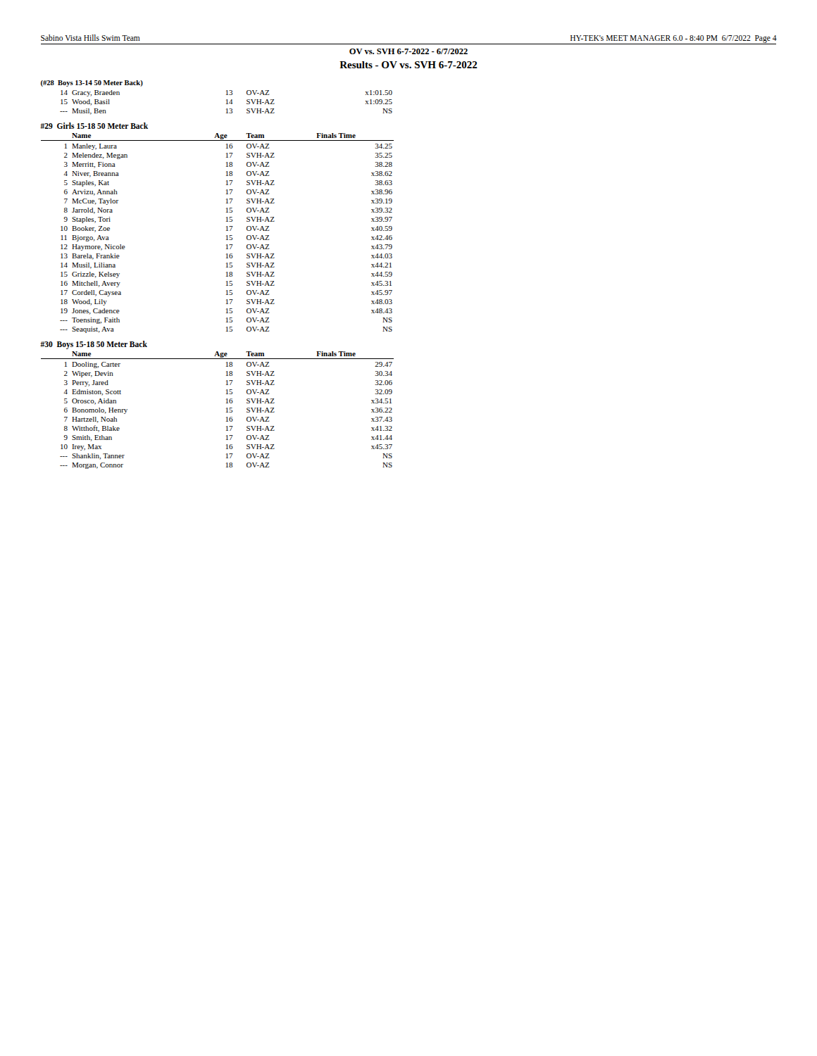Sabino Vista Hills Swim Team
HY-TEK's MEET MANAGER 6.0 - 8:40 PM 6/7/2022 Page 4
OV vs. SVH 6-7-2022 - 6/7/2022
Results - OV vs. SVH 6-7-2022
(#28 Boys 13-14 50 Meter Back)
| 14 | Gracy, Braeden | 13 | OV-AZ | x1:01.50 |
| 15 | Wood, Basil | 14 | SVH-AZ | x1:09.25 |
| --- | Musil, Ben | 13 | SVH-AZ | NS |
#29 Girls 15-18 50 Meter Back
| | Name | Age | Team | Finals Time |
| --- | --- | --- | --- | --- |
| 1 | Manley, Laura | 16 | OV-AZ | 34.25 |
| 2 | Melendez, Megan | 17 | SVH-AZ | 35.25 |
| 3 | Merritt, Fiona | 18 | OV-AZ | 38.28 |
| 4 | Niver, Breanna | 18 | OV-AZ | x38.62 |
| 5 | Staples, Kat | 17 | SVH-AZ | 38.63 |
| 6 | Arvizu, Annah | 17 | OV-AZ | x38.96 |
| 7 | McCue, Taylor | 17 | SVH-AZ | x39.19 |
| 8 | Jarrold, Nora | 15 | OV-AZ | x39.32 |
| 9 | Staples, Tori | 15 | SVH-AZ | x39.97 |
| 10 | Booker, Zoe | 17 | OV-AZ | x40.59 |
| 11 | Bjorgo, Ava | 15 | OV-AZ | x42.46 |
| 12 | Haymore, Nicole | 17 | OV-AZ | x43.79 |
| 13 | Barela, Frankie | 16 | SVH-AZ | x44.03 |
| 14 | Musil, Liliana | 15 | SVH-AZ | x44.21 |
| 15 | Grizzle, Kelsey | 18 | SVH-AZ | x44.59 |
| 16 | Mitchell, Avery | 15 | SVH-AZ | x45.31 |
| 17 | Cordell, Caysea | 15 | OV-AZ | x45.97 |
| 18 | Wood, Lily | 17 | SVH-AZ | x48.03 |
| 19 | Jones, Cadence | 15 | OV-AZ | x48.43 |
| --- | Toensing, Faith | 15 | OV-AZ | NS |
| --- | Seaquist, Ava | 15 | OV-AZ | NS |
#30 Boys 15-18 50 Meter Back
| | Name | Age | Team | Finals Time |
| --- | --- | --- | --- | --- |
| 1 | Dooling, Carter | 18 | OV-AZ | 29.47 |
| 2 | Wiper, Devin | 18 | SVH-AZ | 30.34 |
| 3 | Perry, Jared | 17 | SVH-AZ | 32.06 |
| 4 | Edmiston, Scott | 15 | OV-AZ | 32.09 |
| 5 | Orosco, Aidan | 16 | SVH-AZ | x34.51 |
| 6 | Bonomolo, Henry | 15 | SVH-AZ | x36.22 |
| 7 | Hartzell, Noah | 16 | OV-AZ | x37.43 |
| 8 | Witthoft, Blake | 17 | SVH-AZ | x41.32 |
| 9 | Smith, Ethan | 17 | OV-AZ | x41.44 |
| 10 | Irey, Max | 16 | SVH-AZ | x45.37 |
| --- | Shanklin, Tanner | 17 | OV-AZ | NS |
| --- | Morgan, Connor | 18 | OV-AZ | NS |